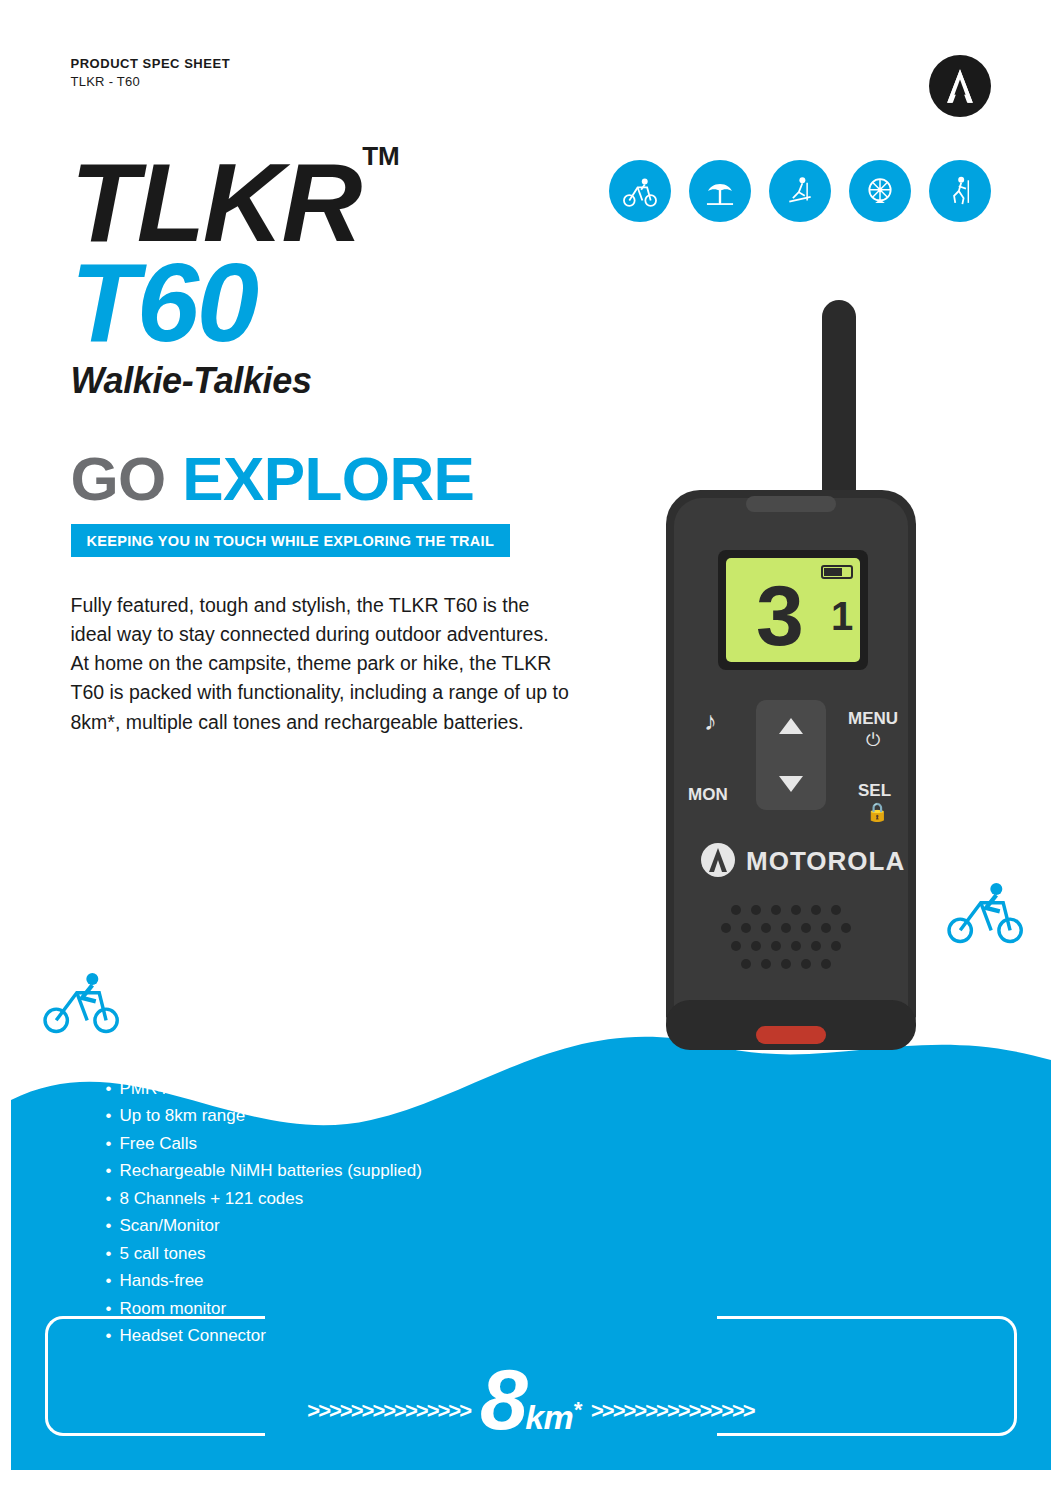PRODUCT SPEC SHEET TLKR - T60
TLKRTM
T60
Walkie-Talkies
GO EXPLORE
KEEPING YOU IN TOUCH WHILE EXPLORING THE TRAIL
Fully featured, tough and stylish, the TLKR T60 is the ideal way to stay connected during outdoor adventures. At home on the campsite, theme park or hike, the TLKR T60 is packed with functionality, including a range of up to 8km*, multiple call tones and rechargeable batteries.
3 1 ♪ MON MENU ⏻ SEL 🔒 MOTOROLA
T60 FEATURES
PMR446 radios – license free
Up to 8km range*
Free Calls
Rechargeable NiMH batteries (supplied)
8 Channels + 121 codes
Scan/Monitor
5 call tones
Hands-free
Room monitor
Headset Connector
>>>>>>>>>>>>>>> 8km* >>>>>>>>>>>>>>>